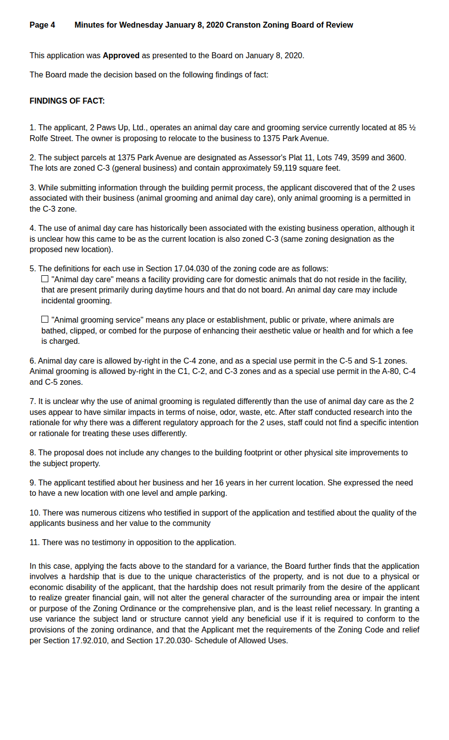Page 4 Minutes for Wednesday January 8, 2020 Cranston Zoning Board of Review
This application was Approved as presented to the Board on January 8, 2020.
The Board made the decision based on the following findings of fact:
FINDINGS OF FACT:
1. The applicant, 2 Paws Up, Ltd., operates an animal day care and grooming service currently located at 85 ½ Rolfe Street. The owner is proposing to relocate to the business to 1375 Park Avenue.
2. The subject parcels at 1375 Park Avenue are designated as Assessor's Plat 11, Lots 749, 3599 and 3600. The lots are zoned C-3 (general business) and contain approximately 59,119 square feet.
3. While submitting information through the building permit process, the applicant discovered that of the 2 uses associated with their business (animal grooming and animal day care), only animal grooming is a permitted in the C-3 zone.
4. The use of animal day care has historically been associated with the existing business operation, although it is unclear how this came to be as the current location is also zoned C-3 (same zoning designation as the proposed new location).
5. The definitions for each use in Section 17.04.030 of the zoning code are as follows:
"Animal day care" means a facility providing care for domestic animals that do not reside in the facility, that are present primarily during daytime hours and that do not board. An animal day care may include incidental grooming.
"Animal grooming service" means any place or establishment, public or private, where animals are bathed, clipped, or combed for the purpose of enhancing their aesthetic value or health and for which a fee is charged.
6. Animal day care is allowed by-right in the C-4 zone, and as a special use permit in the C-5 and S-1 zones. Animal grooming is allowed by-right in the C1, C-2, and C-3 zones and as a special use permit in the A-80, C-4 and C-5 zones.
7. It is unclear why the use of animal grooming is regulated differently than the use of animal day care as the 2 uses appear to have similar impacts in terms of noise, odor, waste, etc. After staff conducted research into the rationale for why there was a different regulatory approach for the 2 uses, staff could not find a specific intention or rationale for treating these uses differently.
8. The proposal does not include any changes to the building footprint or other physical site improvements to the subject property.
9. The applicant testified about her business and her 16 years in her current location. She expressed the need to have a new location with one level and ample parking.
10. There was numerous citizens who testified in support of the application and testified about the quality of the applicants business and her value to the community
11. There was no testimony in opposition to the application.
In this case, applying the facts above to the standard for a variance, the Board further finds that the application involves a hardship that is due to the unique characteristics of the property, and is not due to a physical or economic disability of the applicant, that the hardship does not result primarily from the desire of the applicant to realize greater financial gain, will not alter the general character of the surrounding area or impair the intent or purpose of the Zoning Ordinance or the comprehensive plan, and is the least relief necessary. In granting a use variance the subject land or structure cannot yield any beneficial use if it is required to conform to the provisions of the zoning ordinance, and that the Applicant met the requirements of the Zoning Code and relief per Section 17.92.010, and Section 17.20.030- Schedule of Allowed Uses.